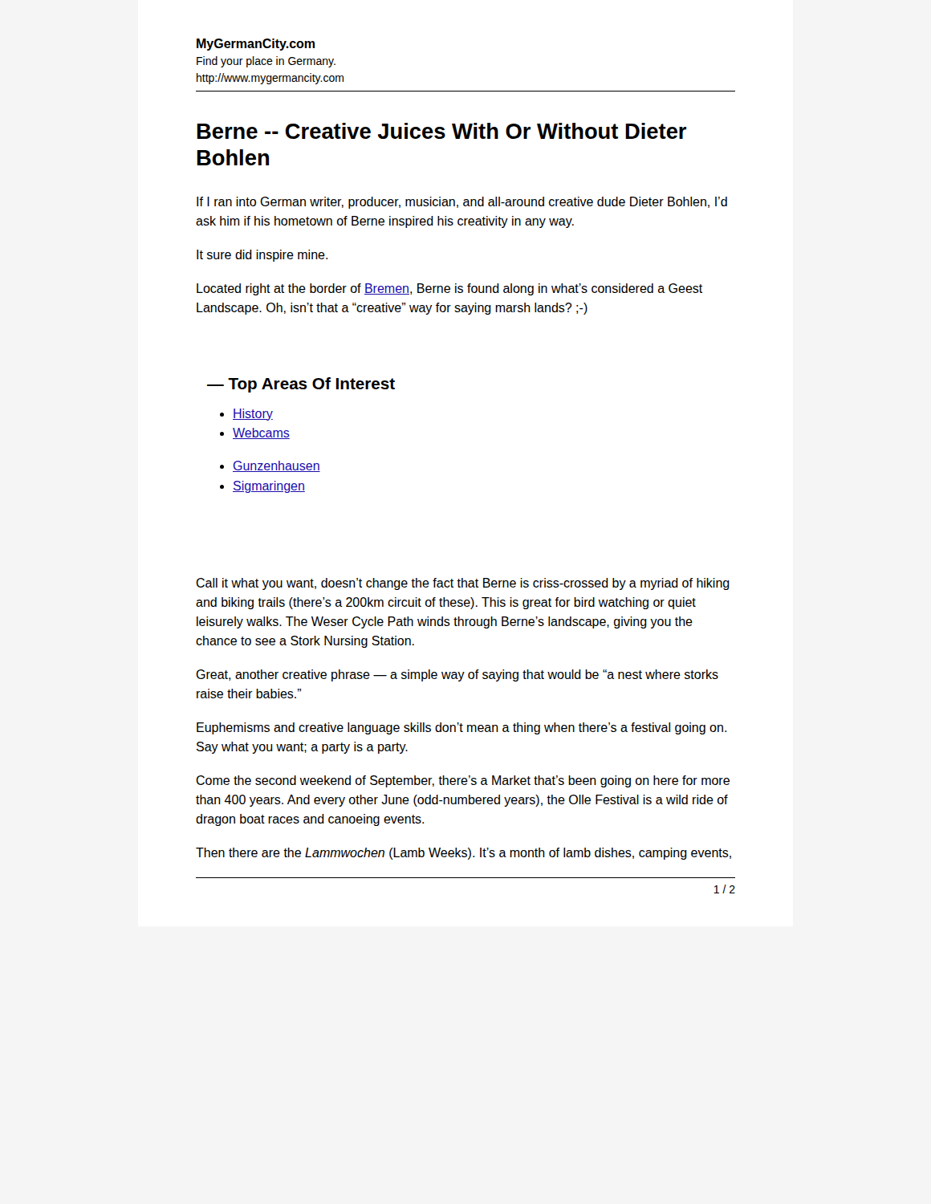MyGermanCity.com
Find your place in Germany.
http://www.mygermancity.com
Berne -- Creative Juices With Or Without Dieter Bohlen
If I ran into German writer, producer, musician, and all-around creative dude Dieter Bohlen, I’d ask him if his hometown of Berne inspired his creativity in any way.
It sure did inspire mine.
Located right at the border of Bremen, Berne is found along in what’s considered a Geest Landscape. Oh, isn’t that a “creative” way for saying marsh lands? ;-)
— Top Areas Of Interest
History
Webcams
Gunzenhausen
Sigmaringen
Call it what you want, doesn’t change the fact that Berne is criss-crossed by a myriad of hiking and biking trails (there’s a 200km circuit of these). This is great for bird watching or quiet leisurely walks. The Weser Cycle Path winds through Berne’s landscape, giving you the chance to see a Stork Nursing Station.
Great, another creative phrase — a simple way of saying that would be “a nest where storks raise their babies.”
Euphemisms and creative language skills don’t mean a thing when there’s a festival going on. Say what you want; a party is a party.
Come the second weekend of September, there’s a Market that’s been going on here for more than 400 years. And every other June (odd-numbered years), the Olle Festival is a wild ride of dragon boat races and canoeing events.
Then there are the Lammwochen (Lamb Weeks). It’s a month of lamb dishes, camping events,
1 / 2